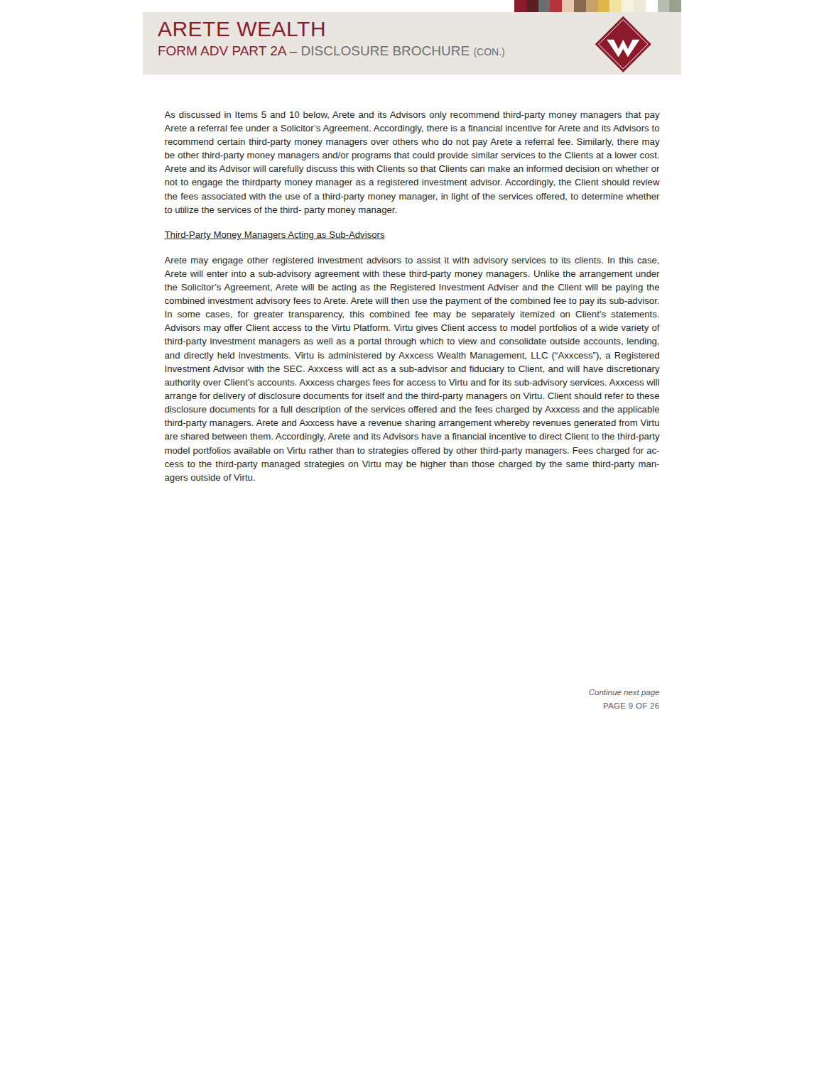Arete Wealth
FORM ADV PART 2A – DISCLOSURE BROCHURE (CON.)
As discussed in Items 5 and 10 below, Arete and its Advisors only recommend third-party money managers that pay Arete a referral fee under a Solicitor’s Agreement. Accordingly, there is a financial incentive for Arete and its Advisors to recommend certain third-party money managers over others who do not pay Arete a referral fee. Similarly, there may be other third-party money managers and/or programs that could provide similar services to the Clients at a lower cost. Arete and its Advisor will carefully discuss this with Clients so that Clients can make an informed decision on whether or not to engage the thirdparty money manager as a registered investment advisor. Accordingly, the Client should review the fees associated with the use of a third-party money manager, in light of the services offered, to determine whether to utilize the services of the third- party money manager.
Third-Party Money Managers Acting as Sub-Advisors
Arete may engage other registered investment advisors to assist it with advisory services to its clients. In this case, Arete will enter into a sub-advisory agreement with these third-party money managers. Unlike the arrangement under the Solicitor’s Agreement, Arete will be acting as the Registered Investment Adviser and the Client will be paying the combined investment advisory fees to Arete. Arete will then use the payment of the combined fee to pay its sub-advisor. In some cases, for greater transparency, this combined fee may be separately itemized on Client’s statements. Advisors may offer Client access to the Virtu Platform. Virtu gives Client access to model portfolios of a wide variety of third-party investment managers as well as a portal through which to view and consolidate outside accounts, lending, and directly held investments. Virtu is administered by Axxcess Wealth Management, LLC (“Axxcess”), a Registered Investment Advisor with the SEC. Axxcess will act as a sub-advisor and fiduciary to Client, and will have discretionary authority over Client’s accounts. Axxcess charges fees for access to Virtu and for its sub-advisory services. Axxcess will arrange for delivery of disclosure documents for itself and the third-party managers on Virtu. Client should refer to these disclosure documents for a full description of the services offered and the fees charged by Axxcess and the applicable third-party managers. Arete and Axxcess have a revenue sharing arrangement whereby revenues generated from Virtu are shared between them. Accordingly, Arete and its Advisors have a financial incentive to direct Client to the third-party model portfolios available on Virtu rather than to strategies offered by other third-party managers. Fees charged for access to the third-party managed strategies on Virtu may be higher than those charged by the same third-party managers outside of Virtu.
Continue next page
PAGE 9 OF 26